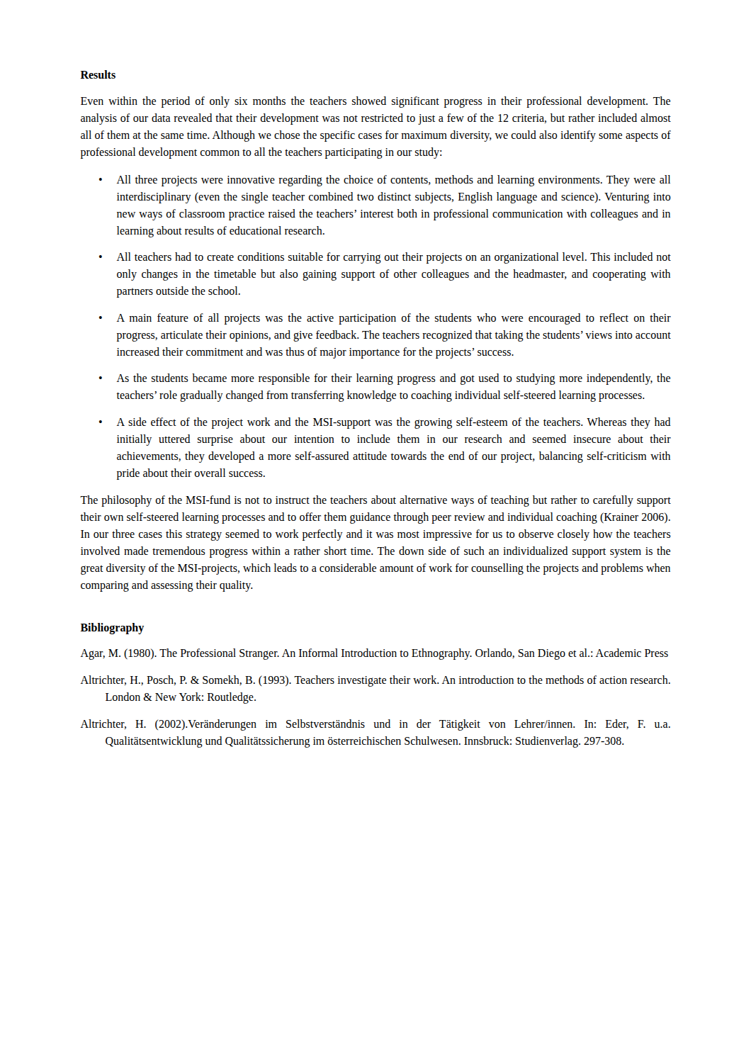Results
Even within the period of only six months the teachers showed significant progress in their professional development. The analysis of our data revealed that their development was not restricted to just a few of the 12 criteria, but rather included almost all of them at the same time. Although we chose the specific cases for maximum diversity, we could also identify some aspects of professional development common to all the teachers participating in our study:
All three projects were innovative regarding the choice of contents, methods and learning environments. They were all interdisciplinary (even the single teacher combined two distinct subjects, English language and science). Venturing into new ways of classroom practice raised the teachers’ interest both in professional communication with colleagues and in learning about results of educational research.
All teachers had to create conditions suitable for carrying out their projects on an organizational level. This included not only changes in the timetable but also gaining support of other colleagues and the headmaster, and cooperating with partners outside the school.
A main feature of all projects was the active participation of the students who were encouraged to reflect on their progress, articulate their opinions, and give feedback. The teachers recognized that taking the students’ views into account increased their commitment and was thus of major importance for the projects’ success.
As the students became more responsible for their learning progress and got used to studying more independently, the teachers’ role gradually changed from transferring knowledge to coaching individual self-steered learning processes.
A side effect of the project work and the MSI-support was the growing self-esteem of the teachers. Whereas they had initially uttered surprise about our intention to include them in our research and seemed insecure about their achievements, they developed a more self-assured attitude towards the end of our project, balancing self-criticism with pride about their overall success.
The philosophy of the MSI-fund is not to instruct the teachers about alternative ways of teaching but rather to carefully support their own self-steered learning processes and to offer them guidance through peer review and individual coaching (Krainer 2006). In our three cases this strategy seemed to work perfectly and it was most impressive for us to observe closely how the teachers involved made tremendous progress within a rather short time. The down side of such an individualized support system is the great diversity of the MSI-projects, which leads to a considerable amount of work for counselling the projects and problems when comparing and assessing their quality.
Bibliography
Agar, M. (1980). The Professional Stranger. An Informal Introduction to Ethnography. Orlando, San Diego et al.: Academic Press
Altrichter, H., Posch, P. & Somekh, B. (1993). Teachers investigate their work. An introduction to the methods of action research. London & New York: Routledge.
Altrichter, H. (2002).Veränderungen im Selbstverständnis und in der Tätigkeit von Lehrer/innen. In: Eder, F. u.a. Qualitätsentwicklung und Qualitätssicherung im österreichischen Schulwesen. Innsbruck: Studienverlag. 297-308.